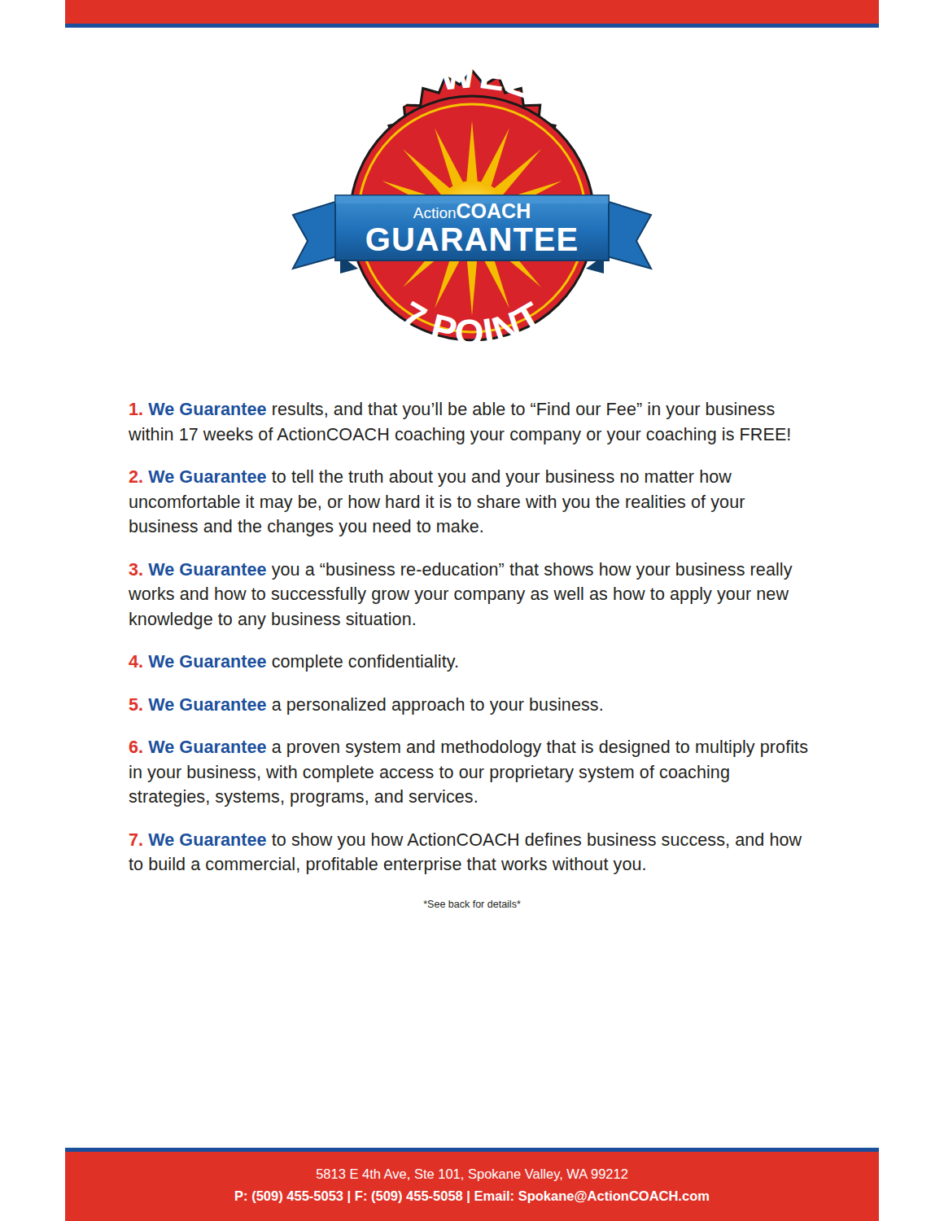ActionCOACH 17 Week 7 Point Guarantee seal A red starburst seal with a yellow sunburst center, a blue ribbon banner reading ActionCOACH GUARANTEE, the words 17 WEEK curving across the top and 7 POINT curving across the bottom. 17 WEEK 7 POINT ActionCOACH GUARANTEE
1. We Guarantee results, and that you’ll be able to “Find our Fee” in your business within 17 weeks of ActionCOACH coaching your company or your coaching is FREE!
2. We Guarantee to tell the truth about you and your business no matter how uncomfortable it may be, or how hard it is to share with you the realities of your business and the changes you need to make.
3. We Guarantee you a “business re-education” that shows how your business really works and how to successfully grow your company as well as how to apply your new knowledge to any business situation.
4. We Guarantee complete confidentiality.
5. We Guarantee a personalized approach to your business.
6. We Guarantee a proven system and methodology that is designed to multiply profits in your business, with complete access to our proprietary system of coaching strategies, systems, programs, and services.
7. We Guarantee to show you how ActionCOACH defines business success, and how to build a commercial, profitable enterprise that works without you.
*See back for details*
5813 E 4th Ave, Ste 101, Spokane Valley, WA 99212
P: (509) 455-5053 | F: (509) 455-5058 | Email: Spokane@ActionCOACH.com